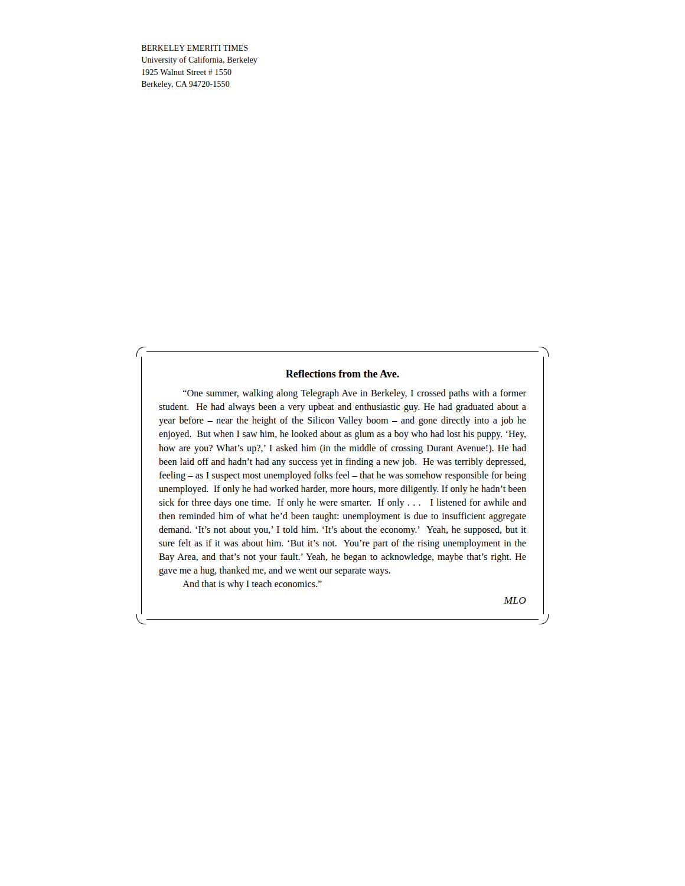Berkeley Emeriti Times
University of California, Berkeley
1925 Walnut Street # 1550
Berkeley, CA 94720-1550
Reflections from the Ave.
“One summer, walking along Telegraph Ave in Berkeley, I crossed paths with a former student. He had always been a very upbeat and enthusiastic guy. He had graduated about a year before – near the height of the Silicon Valley boom – and gone directly into a job he enjoyed. But when I saw him, he looked about as glum as a boy who had lost his puppy. ‘Hey, how are you? What’s up?,’ I asked him (in the middle of crossing Durant Avenue!). He had been laid off and hadn’t had any success yet in finding a new job. He was terribly depressed, feeling – as I suspect most unemployed folks feel – that he was somehow responsible for being unemployed. If only he had worked harder, more hours, more diligently. If only he hadn’t been sick for three days one time. If only he were smarter. If only . . . I listened for awhile and then reminded him of what he’d been taught: unemployment is due to insufficient aggregate demand. ‘It’s not about you,’ I told him. ‘It’s about the economy.’ Yeah, he supposed, but it sure felt as if it was about him. ‘But it’s not. You’re part of the rising unemployment in the Bay Area, and that’s not your fault.’ Yeah, he began to acknowledge, maybe that’s right. He gave me a hug, thanked me, and we went our separate ways.
And that is why I teach economics.”
MLO